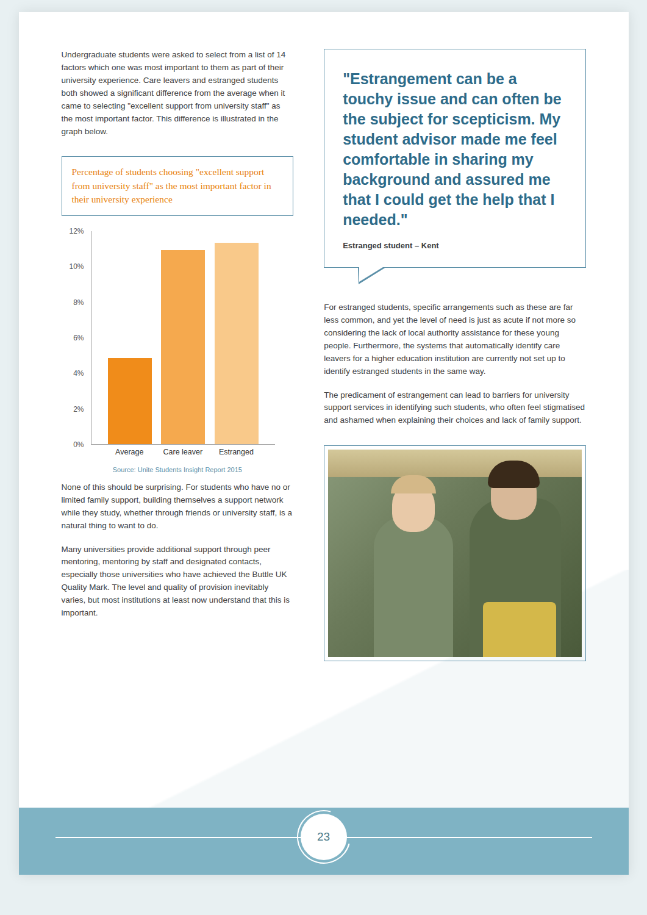Undergraduate students were asked to select from a list of 14 factors which one was most important to them as part of their university experience. Care leavers and estranged students both showed a significant difference from the average when it came to selecting "excellent support from university staff" as the most important factor. This difference is illustrated in the graph below.
Percentage of students choosing "excellent support from university staff" as the most important factor in their university experience
12%
10%
8%
6%
4%
2%
0%
Average
Care leaver
Estranged
Source: Unite Students Insight Report 2015
None of this should be surprising. For students who have no or limited family support, building themselves a support network while they study, whether through friends or university staff, is a natural thing to want to do.
Many universities provide additional support through peer mentoring, mentoring by staff and designated contacts, especially those universities who have achieved the Buttle UK Quality Mark. The level and quality of provision inevitably varies, but most institutions at least now understand that this is important.
"Estrangement can be a touchy issue and can often be the subject for scepticism. My student advisor made me feel comfortable in sharing my background and assured me that I could get the help that I needed."
Estranged student – Kent
For estranged students, specific arrangements such as these are far less common, and yet the level of need is just as acute if not more so considering the lack of local authority assistance for these young people. Furthermore, the systems that automatically identify care leavers for a higher education institution are currently not set up to identify estranged students in the same way.
The predicament of estrangement can lead to barriers for university support services in identifying such students, who often feel stigmatised and ashamed when explaining their choices and lack of family support.
23